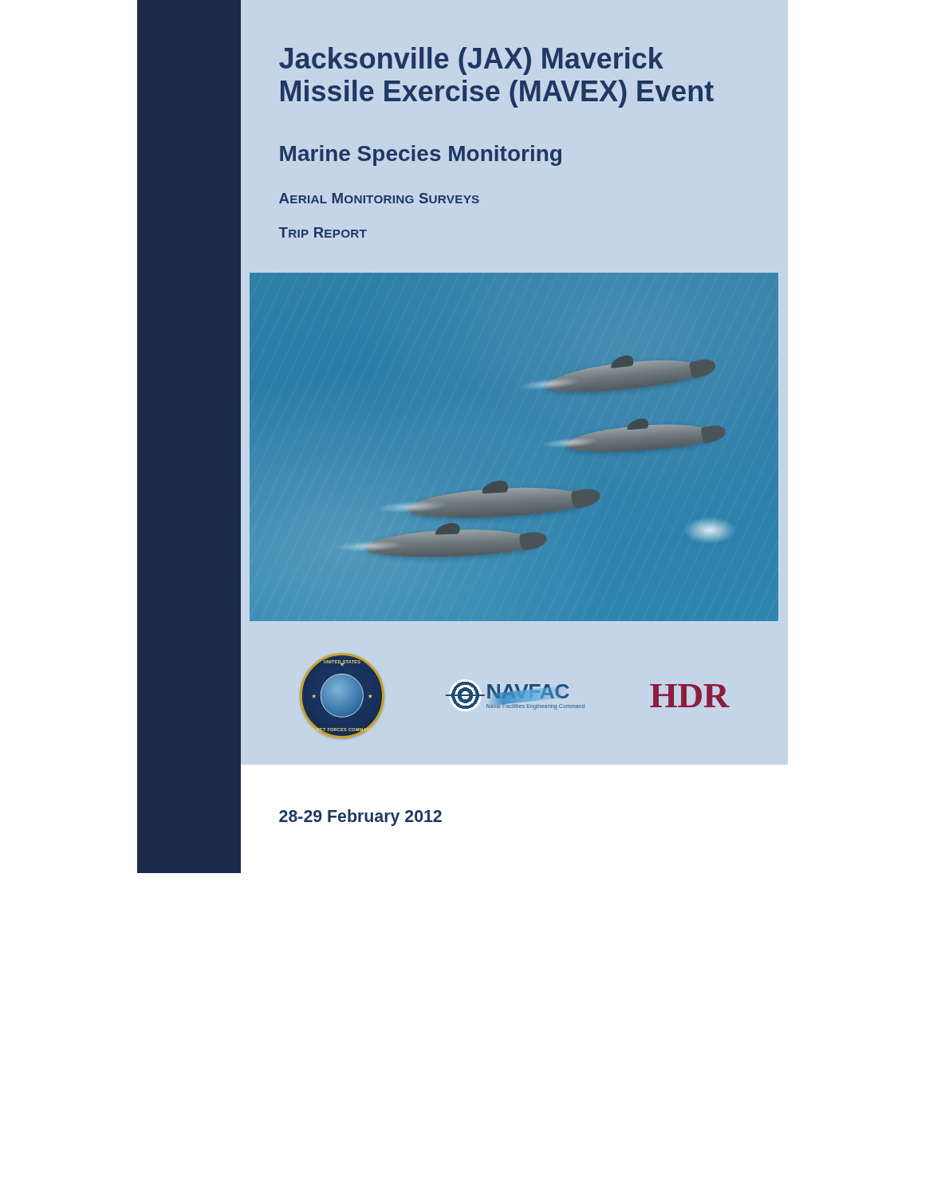Jacksonville (JAX) Maverick Missile Exercise (MAVEX) Event
Marine Species Monitoring
AERIAL MONITORING SURVEYS
TRIP REPORT
UNITED STATES
FLEET FORCES COMMAND
NAVFAC
Naval Facilities Engineering Command
HDR
28-29 February 2012